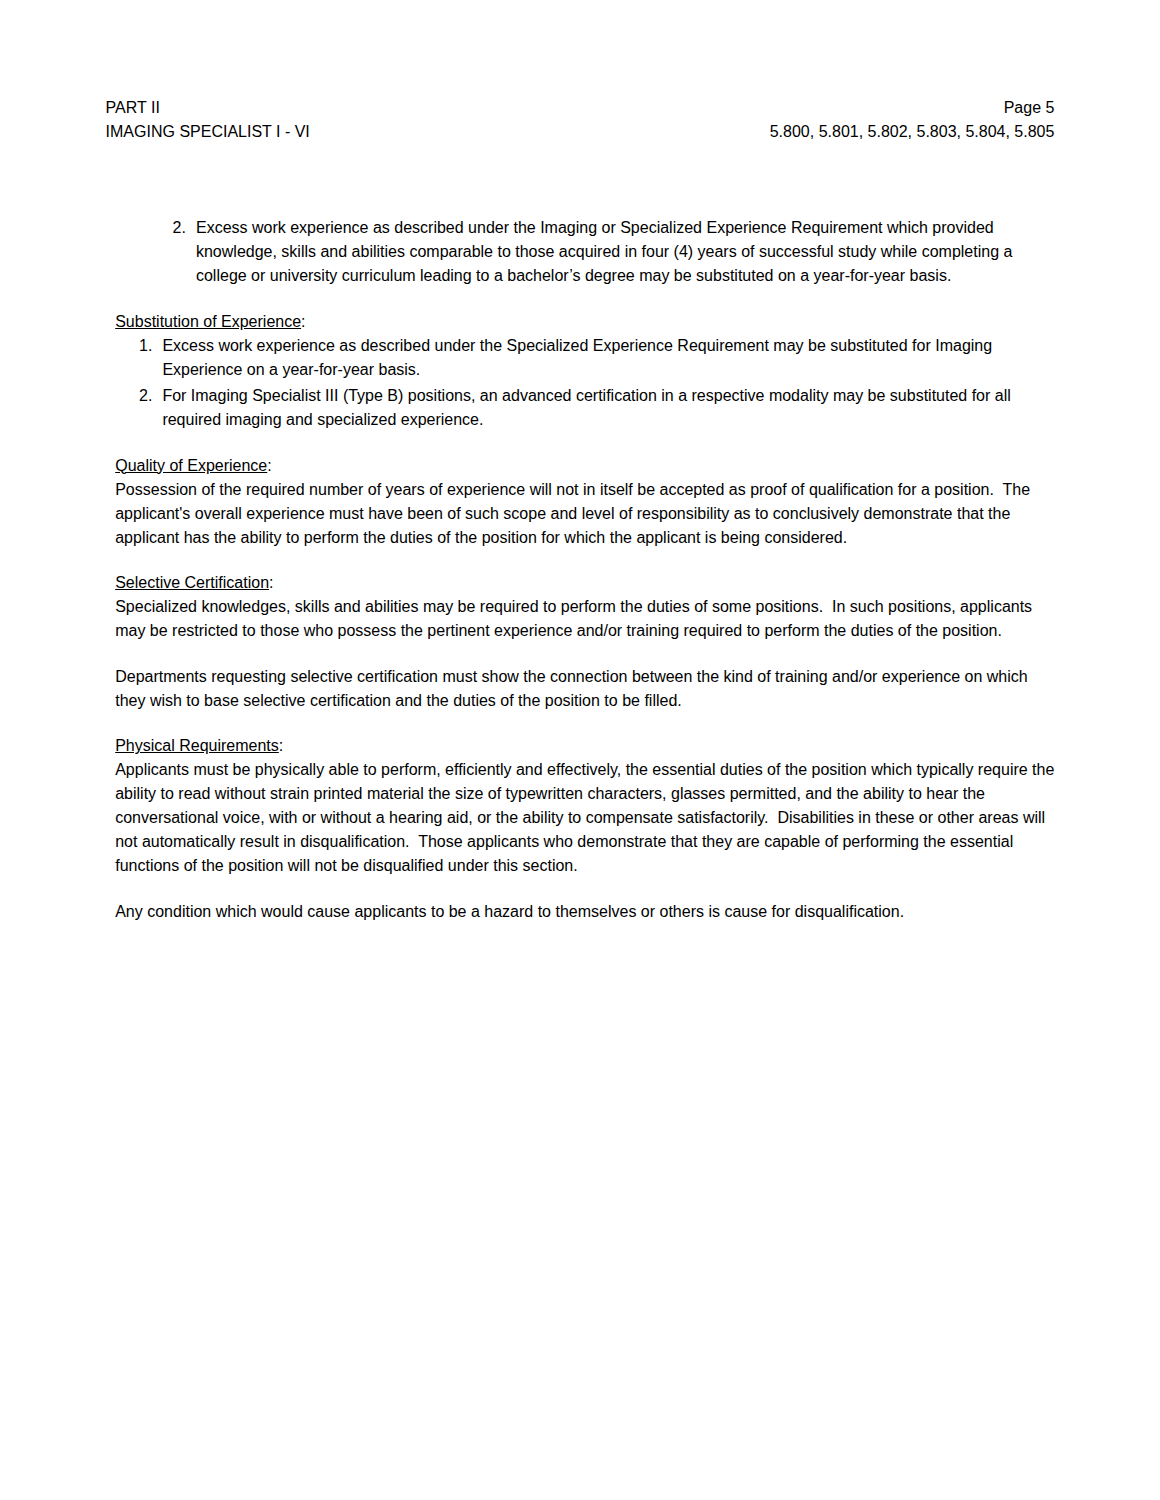PART II
IMAGING SPECIALIST I - VI
Page 5
5.800, 5.801, 5.802, 5.803, 5.804, 5.805
Excess work experience as described under the Imaging or Specialized Experience Requirement which provided knowledge, skills and abilities comparable to those acquired in four (4) years of successful study while completing a college or university curriculum leading to a bachelor’s degree may be substituted on a year-for-year basis.
Substitution of Experience:
Excess work experience as described under the Specialized Experience Requirement may be substituted for Imaging Experience on a year-for-year basis.
For Imaging Specialist III (Type B) positions, an advanced certification in a respective modality may be substituted for all required imaging and specialized experience.
Quality of Experience:
Possession of the required number of years of experience will not in itself be accepted as proof of qualification for a position. The applicant's overall experience must have been of such scope and level of responsibility as to conclusively demonstrate that the applicant has the ability to perform the duties of the position for which the applicant is being considered.
Selective Certification:
Specialized knowledges, skills and abilities may be required to perform the duties of some positions. In such positions, applicants may be restricted to those who possess the pertinent experience and/or training required to perform the duties of the position.
Departments requesting selective certification must show the connection between the kind of training and/or experience on which they wish to base selective certification and the duties of the position to be filled.
Physical Requirements:
Applicants must be physically able to perform, efficiently and effectively, the essential duties of the position which typically require the ability to read without strain printed material the size of typewritten characters, glasses permitted, and the ability to hear the conversational voice, with or without a hearing aid, or the ability to compensate satisfactorily. Disabilities in these or other areas will not automatically result in disqualification. Those applicants who demonstrate that they are capable of performing the essential functions of the position will not be disqualified under this section.
Any condition which would cause applicants to be a hazard to themselves or others is cause for disqualification.